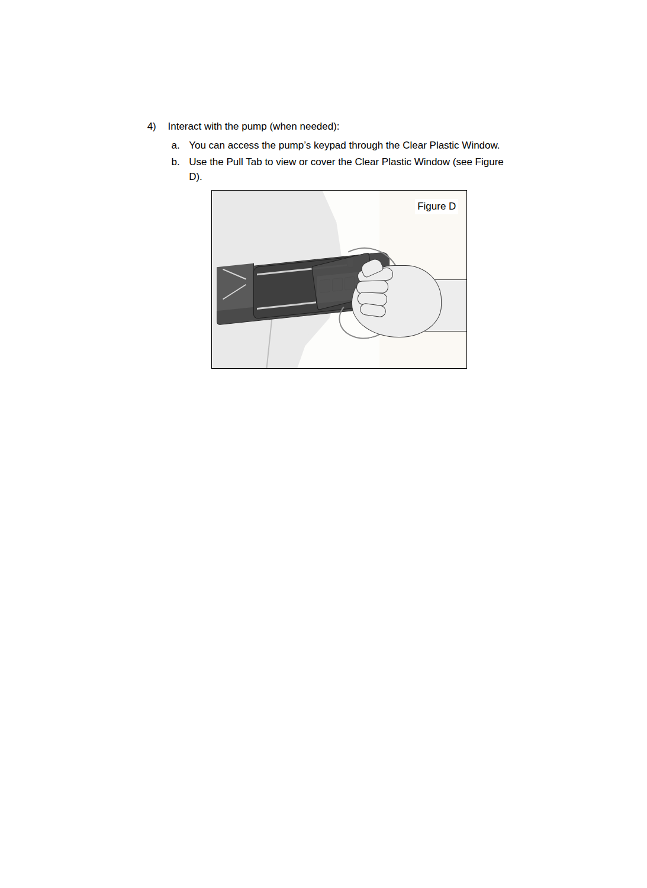4) Interact with the pump (when needed):
a. You can access the pump’s keypad through the Clear Plastic Window.
b. Use the Pull Tab to view or cover the Clear Plastic Window (see Figure D).
Figure D